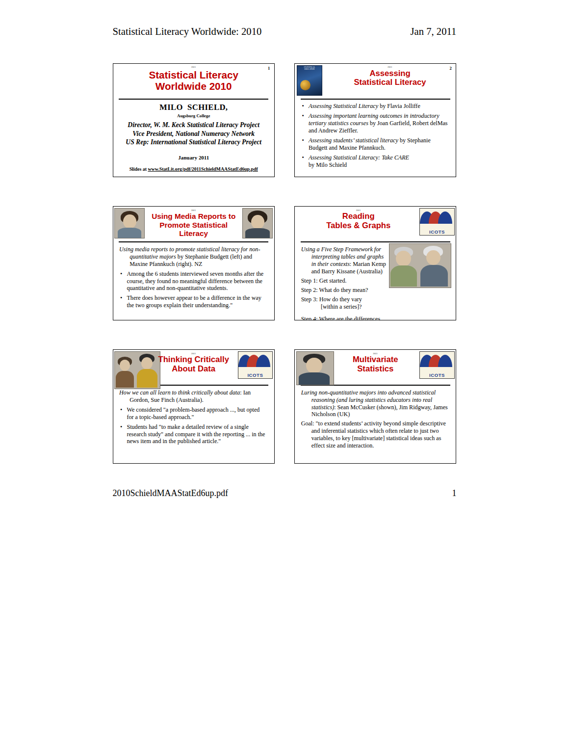Statistical Literacy Worldwide: 2010
Jan 7, 2011
2011
1
Statistical Literacy
Worldwide 2010
MILO SCHIELD,
Augsburg College
Director, W. M. Keck Statistical Literacy Project
Vice President, National Numeracy Network
US Rep: International Statistical Literacy Project
January 2011
Slides at www.StatLit.org/pdf/2011SchieldMAAStatEd6up.pdf
STATISTICAL
EDUCATION
2011
2
Assessing
Statistical Literacy
Assessing Statistical Literacy by Flavia Jolliffe
Assessing important learning outcomes in introductory tertiary statistics courses by Joan Garfield, Robert delMas and Andrew Zieffler.
Assessing students’ statistical literacy by Stephanie Budgett and Maxine Pfannkuch.
Assessing Statistical Literacy: Take CARE
by Milo Schield
2011
Using Media Reports to
Promote Statistical Literacy
Using media reports to promote statistical literacy for non-quantitative majors by Stephanie Budgett (left) and Maxine Pfannkuch (right). NZ
Among the 6 students interviewed seven months after the course, they found no meaningful difference between the quantitative and non-quantitative students.
There does however appear to be a difference in the way the two groups explain their understanding."
ICOTS
2011
Reading
Tables & Graphs
Using a Five Step Framework for interpreting tables and graphs in their contexts: Marian Kemp and Barry Kissane (Australia)
Step 1: Get started.
Step 2: What do they mean?
Step 3: How do they vary
[within a series]?
Step 4: Where are the differences
[between two series]?
Step 5: Why do they differ?
ICOTS
2011
Thinking Critically
About Data
How we can all learn to think critically about data: Ian Gordon, Sue Finch (Australia).
We considered "a problem-based approach ..., but opted for a topic-based approach."
Students had "to make a detailed review of a single research study" and compare it with the reporting ... in the news item and in the published article."
ICOTS
2011
Multivariate
Statistics
Luring non-quantitative majors into advanced statistical reasoning (and luring statistics educators into real statistics): Sean McCusker (shown), Jim Ridgway, James Nicholson (UK)
Goal: "to extend students’ activity beyond simple descriptive and inferential statistics which often relate to just two variables, to key [multivariate] statistical ideas such as effect size and interaction.
2010SchieldMAAStatEd6up.pdf
1